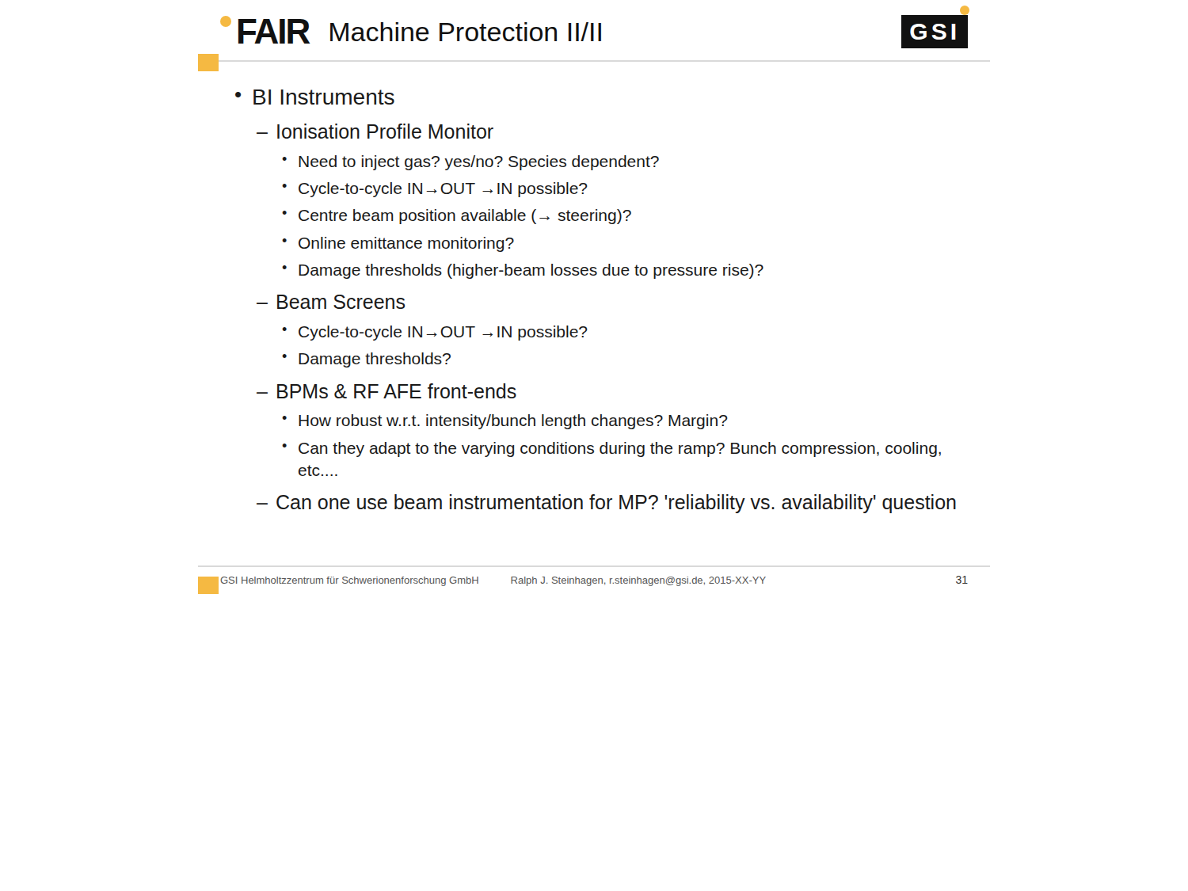FAIR
Machine Protection II/II
GSI
BI Instruments
Ionisation Profile Monitor
Need to inject gas? yes/no? Species dependent?
Cycle-to-cycle IN→OUT →IN possible?
Centre beam position available (→ steering)?
Online emittance monitoring?
Damage thresholds (higher-beam losses due to pressure rise)?
Beam Screens
Cycle-to-cycle IN→OUT →IN possible?
Damage thresholds?
BPMs & RF AFE front-ends
How robust w.r.t. intensity/bunch length changes? Margin?
Can they adapt to the varying conditions during the ramp? Bunch compression, cooling, etc....
Can one use beam instrumentation for MP? 'reliability vs. availability' question
GSI Helmholtzzentrum für Schwerionenforschung GmbH Ralph J. Steinhagen, r.steinhagen@gsi.de, 2015-XX-YY
31